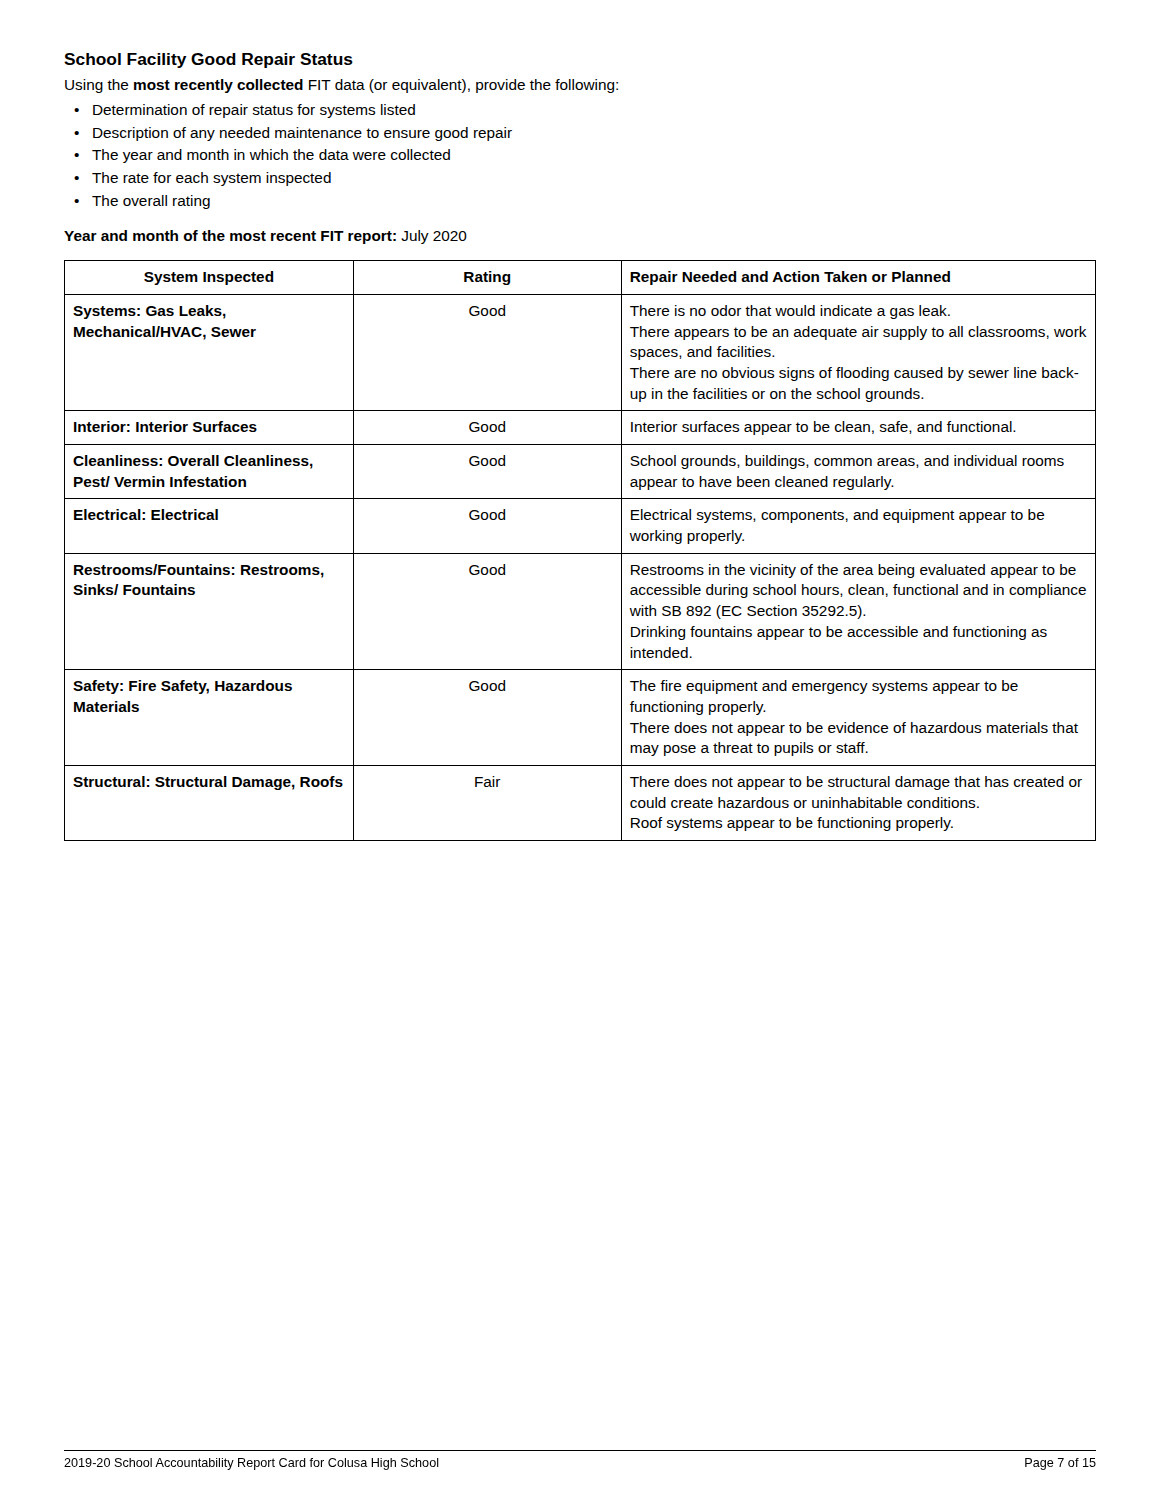School Facility Good Repair Status
Using the most recently collected FIT data (or equivalent), provide the following:
Determination of repair status for systems listed
Description of any needed maintenance to ensure good repair
The year and month in which the data were collected
The rate for each system inspected
The overall rating
Year and month of the most recent FIT report: July 2020
| System Inspected | Rating | Repair Needed and Action Taken or Planned |
| --- | --- | --- |
| Systems: Gas Leaks, Mechanical/HVAC, Sewer | Good | There is no odor that would indicate a gas leak. There appears to be an adequate air supply to all classrooms, work spaces, and facilities. There are no obvious signs of flooding caused by sewer line back-up in the facilities or on the school grounds. |
| Interior: Interior Surfaces | Good | Interior surfaces appear to be clean, safe, and functional. |
| Cleanliness: Overall Cleanliness, Pest/ Vermin Infestation | Good | School grounds, buildings, common areas, and individual rooms appear to have been cleaned regularly. |
| Electrical: Electrical | Good | Electrical systems, components, and equipment appear to be working properly. |
| Restrooms/Fountains: Restrooms, Sinks/ Fountains | Good | Restrooms in the vicinity of the area being evaluated appear to be accessible during school hours, clean, functional and in compliance with SB 892 (EC Section 35292.5). Drinking fountains appear to be accessible and functioning as intended. |
| Safety: Fire Safety, Hazardous Materials | Good | The fire equipment and emergency systems appear to be functioning properly. There does not appear to be evidence of hazardous materials that may pose a threat to pupils or staff. |
| Structural: Structural Damage, Roofs | Fair | There does not appear to be structural damage that has created or could create hazardous or uninhabitable conditions. Roof systems appear to be functioning properly. |
2019-20 School Accountability Report Card for Colusa High School Page 7 of 15